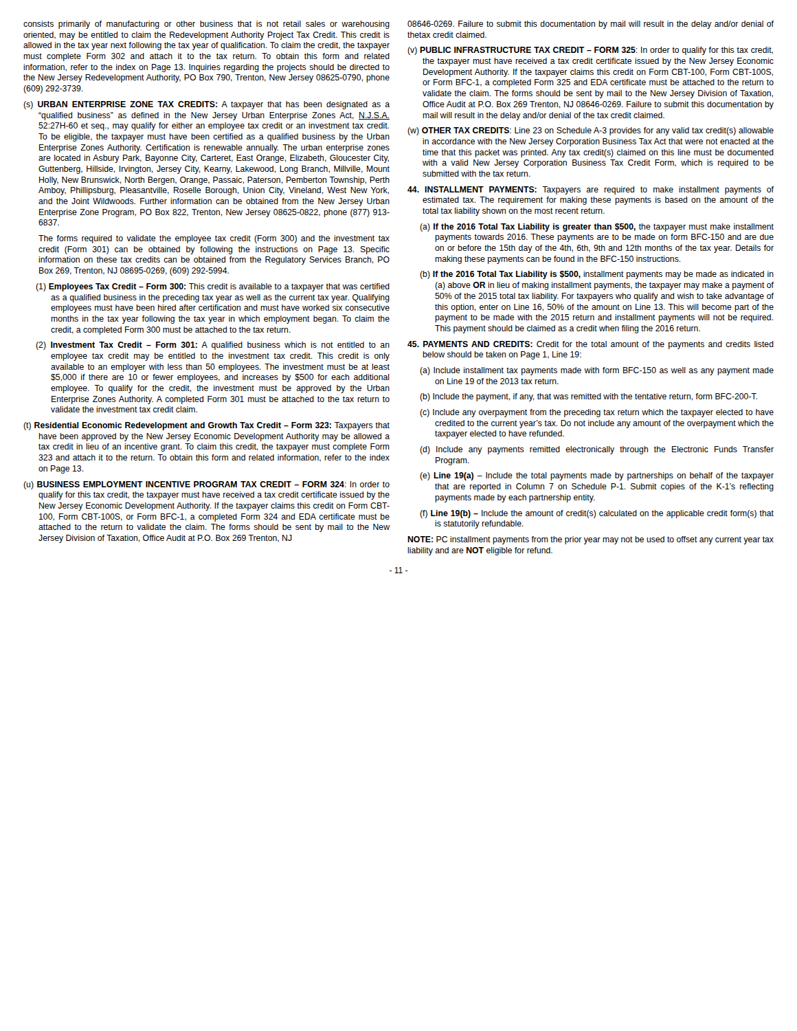consists primarily of manufacturing or other business that is not retail sales or warehousing oriented, may be entitled to claim the Redevelopment Authority Project Tax Credit. This credit is allowed in the tax year next following the tax year of qualification. To claim the credit, the taxpayer must complete Form 302 and attach it to the tax return. To obtain this form and related information, refer to the index on Page 13. Inquiries regarding the projects should be directed to the New Jersey Redevelopment Authority, PO Box 790, Trenton, New Jersey 08625-0790, phone (609) 292-3739.
(s) URBAN ENTERPRISE ZONE TAX CREDITS: A taxpayer that has been designated as a “qualified business” as defined in the New Jersey Urban Enterprise Zones Act, N.J.S.A. 52:27H-60 et seq., may qualify for either an employee tax credit or an investment tax credit. To be eligible, the taxpayer must have been certified as a qualified business by the Urban Enterprise Zones Authority. Certification is renewable annually. The urban enterprise zones are located in Asbury Park, Bayonne City, Carteret, East Orange, Elizabeth, Gloucester City, Guttenberg, Hillside, Irvington, Jersey City, Kearny, Lakewood, Long Branch, Millville, Mount Holly, New Brunswick, North Bergen, Orange, Passaic, Paterson, Pemberton Township, Perth Amboy, Phillipsburg, Pleasantville, Roselle Borough, Union City, Vineland, West New York, and the Joint Wildwoods. Further information can be obtained from the New Jersey Urban Enterprise Zone Program, PO Box 822, Trenton, New Jersey 08625-0822, phone (877) 913-6837.
The forms required to validate the employee tax credit (Form 300) and the investment tax credit (Form 301) can be obtained by following the instructions on Page 13. Specific information on these tax credits can be obtained from the Regulatory Services Branch, PO Box 269, Trenton, NJ 08695-0269, (609) 292-5994.
(1) Employees Tax Credit – Form 300: This credit is available to a taxpayer that was certified as a qualified business in the preceding tax year as well as the current tax year. Qualifying employees must have been hired after certification and must have worked six consecutive months in the tax year following the tax year in which employment began. To claim the credit, a completed Form 300 must be attached to the tax return.
(2) Investment Tax Credit – Form 301: A qualified business which is not entitled to an employee tax credit may be entitled to the investment tax credit. This credit is only available to an employer with less than 50 employees. The investment must be at least $5,000 if there are 10 or fewer employees, and increases by $500 for each additional employee. To qualify for the credit, the investment must be approved by the Urban Enterprise Zones Authority. A completed Form 301 must be attached to the tax return to validate the investment tax credit claim.
(t) Residential Economic Redevelopment and Growth Tax Credit – Form 323: Taxpayers that have been approved by the New Jersey Economic Development Authority may be allowed a tax credit in lieu of an incentive grant. To claim this credit, the taxpayer must complete Form 323 and attach it to the return. To obtain this form and related information, refer to the index on Page 13.
(u) BUSINESS EMPLOYMENT INCENTIVE PROGRAM TAX CREDIT – FORM 324: In order to qualify for this tax credit, the taxpayer must have received a tax credit certificate issued by the New Jersey Economic Development Authority. If the taxpayer claims this credit on Form CBT-100, Form CBT-100S, or Form BFC-1, a completed Form 324 and EDA certificate must be attached to the return to validate the claim. The forms should be sent by mail to the New Jersey Division of Taxation, Office Audit at P.O. Box 269 Trenton, NJ
08646-0269. Failure to submit this documentation by mail will result in the delay and/or denial of thetax credit claimed.
(v) PUBLIC INFRASTRUCTURE TAX CREDIT – FORM 325: In order to qualify for this tax credit, the taxpayer must have received a tax credit certificate issued by the New Jersey Economic Development Authority. If the taxpayer claims this credit on Form CBT-100, Form CBT-100S, or Form BFC-1, a completed Form 325 and EDA certificate must be attached to the return to validate the claim. The forms should be sent by mail to the New Jersey Division of Taxation, Office Audit at P.O. Box 269 Trenton, NJ 08646-0269. Failure to submit this documentation by mail will result in the delay and/or denial of the tax credit claimed.
(w) OTHER TAX CREDITS: Line 23 on Schedule A-3 provides for any valid tax credit(s) allowable in accordance with the New Jersey Corporation Business Tax Act that were not enacted at the time that this packet was printed. Any tax credit(s) claimed on this line must be documented with a valid New Jersey Corporation Business Tax Credit Form, which is required to be submitted with the tax return.
44. INSTALLMENT PAYMENTS: Taxpayers are required to make installment payments of estimated tax. The requirement for making these payments is based on the amount of the total tax liability shown on the most recent return.
(a) If the 2016 Total Tax Liability is greater than $500, the taxpayer must make installment payments towards 2016. These payments are to be made on form BFC-150 and are due on or before the 15th day of the 4th, 6th, 9th and 12th months of the tax year. Details for making these payments can be found in the BFC-150 instructions.
(b) If the 2016 Total Tax Liability is $500, installment payments may be made as indicated in (a) above OR in lieu of making installment payments, the taxpayer may make a payment of 50% of the 2015 total tax liability. For taxpayers who qualify and wish to take advantage of this option, enter on Line 16, 50% of the amount on Line 13. This will become part of the payment to be made with the 2015 return and installment payments will not be required. This payment should be claimed as a credit when filing the 2016 return.
45. PAYMENTS AND CREDITS: Credit for the total amount of the payments and credits listed below should be taken on Page 1, Line 19:
(a) Include installment tax payments made with form BFC-150 as well as any payment made on Line 19 of the 2013 tax return.
(b) Include the payment, if any, that was remitted with the tentative return, form BFC-200-T.
(c) Include any overpayment from the preceding tax return which the taxpayer elected to have credited to the current year’s tax. Do not include any amount of the overpayment which the taxpayer elected to have refunded.
(d) Include any payments remitted electronically through the Electronic Funds Transfer Program.
(e) Line 19(a) – Include the total payments made by partnerships on behalf of the taxpayer that are reported in Column 7 on Schedule P-1. Submit copies of the K-1’s reflecting payments made by each partnership entity.
(f) Line 19(b) – Include the amount of credit(s) calculated on the applicable credit form(s) that is statutorily refundable.
NOTE: PC installment payments from the prior year may not be used to offset any current year tax liability and are NOT eligible for refund.
- 11 -